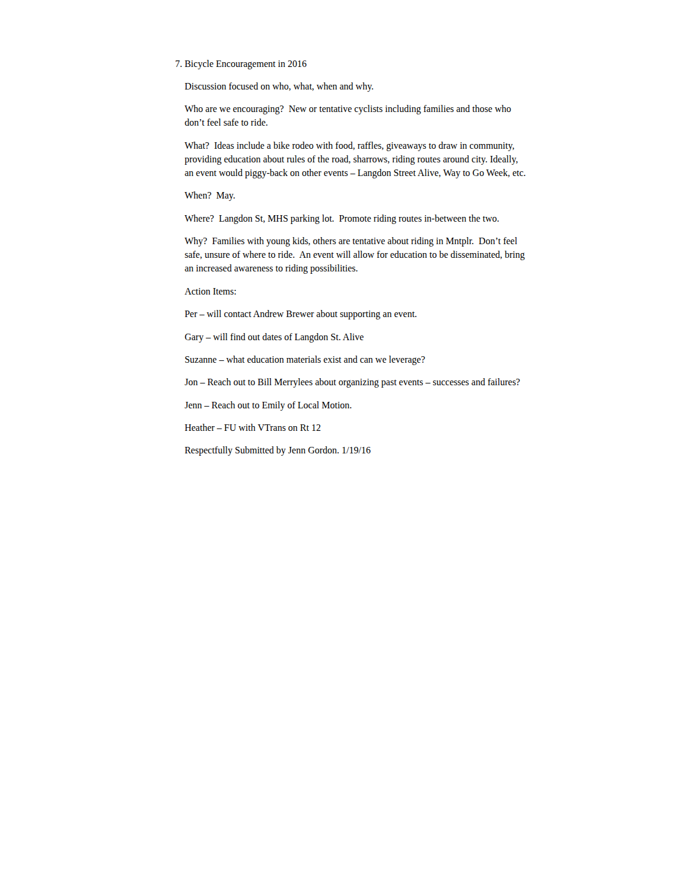Bicycle Encouragement in 2016
Discussion focused on who, what, when and why.
Who are we encouraging? New or tentative cyclists including families and those who don’t feel safe to ride.
What? Ideas include a bike rodeo with food, raffles, giveaways to draw in community, providing education about rules of the road, sharrows, riding routes around city. Ideally, an event would piggy-back on other events – Langdon Street Alive, Way to Go Week, etc.
When? May.
Where? Langdon St, MHS parking lot. Promote riding routes in-between the two.
Why? Families with young kids, others are tentative about riding in Mntplr. Don’t feel safe, unsure of where to ride. An event will allow for education to be disseminated, bring an increased awareness to riding possibilities.
Action Items:
Per – will contact Andrew Brewer about supporting an event.
Gary – will find out dates of Langdon St. Alive
Suzanne – what education materials exist and can we leverage?
Jon – Reach out to Bill Merrylees about organizing past events – successes and failures?
Jenn – Reach out to Emily of Local Motion.
Heather – FU with VTrans on Rt 12
Respectfully Submitted by Jenn Gordon. 1/19/16